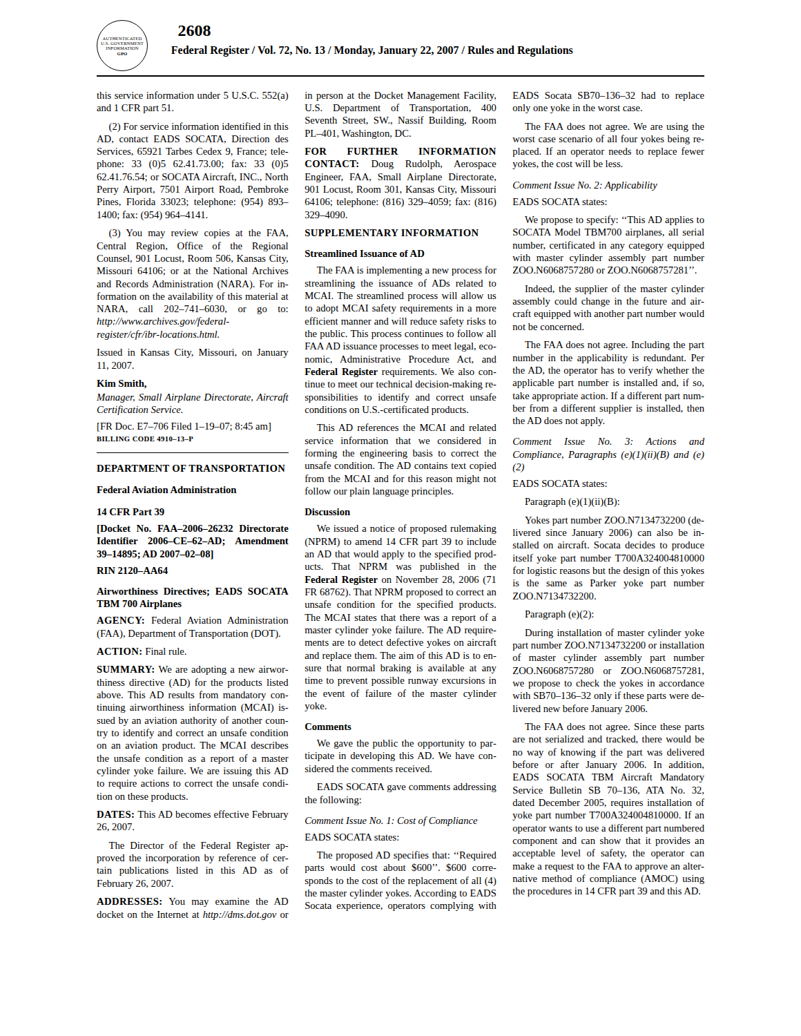AUTHENTICATED U.S. GOVERNMENT INFORMATION GPO
2608
Federal Register / Vol. 72, No. 13 / Monday, January 22, 2007 / Rules and Regulations
this service information under 5 U.S.C. 552(a) and 1 CFR part 51.
(2) For service information identified in this AD, contact EADS SOCATA, Direction des Services, 65921 Tarbes Cedex 9, France; telephone: 33 (0)5 62.41.73.00; fax: 33 (0)5 62.41.76.54; or SOCATA Aircraft, INC., North Perry Airport, 7501 Airport Road, Pembroke Pines, Florida 33023; telephone: (954) 893–1400; fax: (954) 964–4141.
(3) You may review copies at the FAA, Central Region, Office of the Regional Counsel, 901 Locust, Room 506, Kansas City, Missouri 64106; or at the National Archives and Records Administration (NARA). For information on the availability of this material at NARA, call 202–741–6030, or go to: http://www.archives.gov/federal-register/cfr/ibr-locations.html.
Issued in Kansas City, Missouri, on January 11, 2007.
Kim Smith,
Manager, Small Airplane Directorate, Aircraft Certification Service.
[FR Doc. E7–706 Filed 1–19–07; 8:45 am]
BILLING CODE 4910–13–P
DEPARTMENT OF TRANSPORTATION
Federal Aviation Administration
14 CFR Part 39
[Docket No. FAA–2006–26232 Directorate Identifier 2006–CE–62–AD; Amendment 39–14895; AD 2007–02–08]
RIN 2120–AA64
Airworthiness Directives; EADS SOCATA TBM 700 Airplanes
AGENCY: Federal Aviation Administration (FAA), Department of Transportation (DOT).
ACTION: Final rule.
SUMMARY: We are adopting a new airworthiness directive (AD) for the products listed above. This AD results from mandatory continuing airworthiness information (MCAI) issued by an aviation authority of another country to identify and correct an unsafe condition on an aviation product. The MCAI describes the unsafe condition as a report of a master cylinder yoke failure. We are issuing this AD to require actions to correct the unsafe condition on these products.
DATES: This AD becomes effective February 26, 2007.
The Director of the Federal Register approved the incorporation by reference of certain publications listed in this AD as of February 26, 2007.
ADDRESSES: You may examine the AD docket on the Internet at http://dms.dot.gov or in person at the Docket Management Facility, U.S. Department of Transportation, 400 Seventh Street, SW., Nassif Building, Room PL–401, Washington, DC.
FOR FURTHER INFORMATION CONTACT: Doug Rudolph, Aerospace Engineer, FAA, Small Airplane Directorate, 901 Locust, Room 301, Kansas City, Missouri 64106; telephone: (816) 329–4059; fax: (816) 329–4090.
SUPPLEMENTARY INFORMATION
Streamlined Issuance of AD
The FAA is implementing a new process for streamlining the issuance of ADs related to MCAI. The streamlined process will allow us to adopt MCAI safety requirements in a more efficient manner and will reduce safety risks to the public. This process continues to follow all FAA AD issuance processes to meet legal, economic, Administrative Procedure Act, and Federal Register requirements. We also continue to meet our technical decision-making responsibilities to identify and correct unsafe conditions on U.S.-certificated products.
This AD references the MCAI and related service information that we considered in forming the engineering basis to correct the unsafe condition. The AD contains text copied from the MCAI and for this reason might not follow our plain language principles.
Discussion
We issued a notice of proposed rulemaking (NPRM) to amend 14 CFR part 39 to include an AD that would apply to the specified products. That NPRM was published in the Federal Register on November 28, 2006 (71 FR 68762). That NPRM proposed to correct an unsafe condition for the specified products. The MCAI states that there was a report of a master cylinder yoke failure. The AD requirements are to detect defective yokes on aircraft and replace them. The aim of this AD is to ensure that normal braking is available at any time to prevent possible runway excursions in the event of failure of the master cylinder yoke.
Comments
We gave the public the opportunity to participate in developing this AD. We have considered the comments received.
EADS SOCATA gave comments addressing the following:
Comment Issue No. 1: Cost of Compliance
EADS SOCATA states:
The proposed AD specifies that: ‘‘Required parts would cost about $600’’. $600 corresponds to the cost of the replacement of all (4) the master cylinder yokes. According to EADS Socata experience, operators complying with EADS Socata SB70–136–32 had to replace only one yoke in the worst case.
The FAA does not agree. We are using the worst case scenario of all four yokes being replaced. If an operator needs to replace fewer yokes, the cost will be less.
Comment Issue No. 2: Applicability
EADS SOCATA states:
We propose to specify: ‘‘This AD applies to SOCATA Model TBM700 airplanes, all serial number, certificated in any category equipped with master cylinder assembly part number ZOO.N6068757280 or ZOO.N6068757281’’.
Indeed, the supplier of the master cylinder assembly could change in the future and aircraft equipped with another part number would not be concerned.
The FAA does not agree. Including the part number in the applicability is redundant. Per the AD, the operator has to verify whether the applicable part number is installed and, if so, take appropriate action. If a different part number from a different supplier is installed, then the AD does not apply.
Comment Issue No. 3: Actions and Compliance, Paragraphs (e)(1)(ii)(B) and (e)(2)
EADS SOCATA states:
Paragraph (e)(1)(ii)(B):
Yokes part number ZOO.N7134732200 (delivered since January 2006) can also be installed on aircraft. Socata decides to produce itself yoke part number T700A324004810000 for logistic reasons but the design of this yokes is the same as Parker yoke part number ZOO.N7134732200.
Paragraph (e)(2):
During installation of master cylinder yoke part number ZOO.N7134732200 or installation of master cylinder assembly part number ZOO.N6068757280 or ZOO.N6068757281, we propose to check the yokes in accordance with SB70–136–32 only if these parts were delivered new before January 2006.
The FAA does not agree. Since these parts are not serialized and tracked, there would be no way of knowing if the part was delivered before or after January 2006. In addition, EADS SOCATA TBM Aircraft Mandatory Service Bulletin SB 70–136, ATA No. 32, dated December 2005, requires installation of yoke part number T700A324004810000. If an operator wants to use a different part numbered component and can show that it provides an acceptable level of safety, the operator can make a request to the FAA to approve an alternative method of compliance (AMOC) using the procedures in 14 CFR part 39 and this AD.